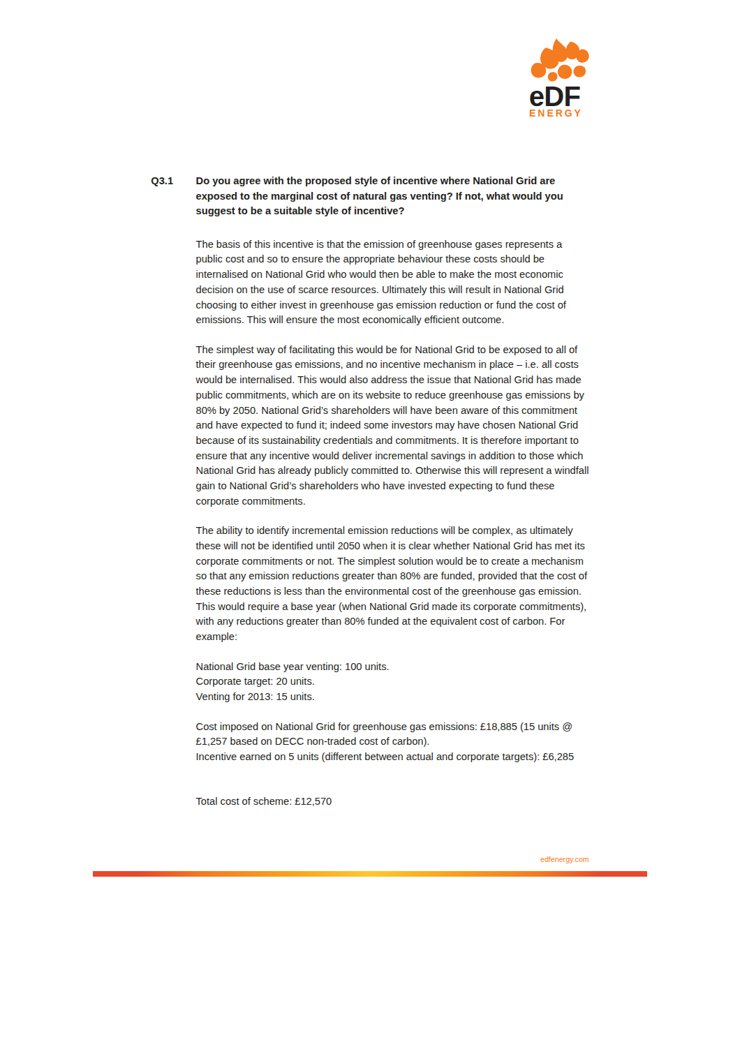eDF
ENERGY
Q3.1
Do you agree with the proposed style of incentive where National Grid are exposed to the marginal cost of natural gas venting? If not, what would you suggest to be a suitable style of incentive?
The basis of this incentive is that the emission of greenhouse gases represents a public cost and so to ensure the appropriate behaviour these costs should be internalised on National Grid who would then be able to make the most economic decision on the use of scarce resources. Ultimately this will result in National Grid choosing to either invest in greenhouse gas emission reduction or fund the cost of emissions. This will ensure the most economically efficient outcome.
The simplest way of facilitating this would be for National Grid to be exposed to all of their greenhouse gas emissions, and no incentive mechanism in place – i.e. all costs would be internalised. This would also address the issue that National Grid has made public commitments, which are on its website to reduce greenhouse gas emissions by 80% by 2050. National Grid’s shareholders will have been aware of this commitment and have expected to fund it; indeed some investors may have chosen National Grid because of its sustainability credentials and commitments. It is therefore important to ensure that any incentive would deliver incremental savings in addition to those which National Grid has already publicly committed to. Otherwise this will represent a windfall gain to National Grid’s shareholders who have invested expecting to fund these corporate commitments.
The ability to identify incremental emission reductions will be complex, as ultimately these will not be identified until 2050 when it is clear whether National Grid has met its corporate commitments or not. The simplest solution would be to create a mechanism so that any emission reductions greater than 80% are funded, provided that the cost of these reductions is less than the environmental cost of the greenhouse gas emission. This would require a base year (when National Grid made its corporate commitments), with any reductions greater than 80% funded at the equivalent cost of carbon. For example:
National Grid base year venting: 100 units.
Corporate target: 20 units.
Venting for 2013: 15 units.
Cost imposed on National Grid for greenhouse gas emissions: £18,885 (15 units @ £1,257 based on DECC non-traded cost of carbon).
Incentive earned on 5 units (different between actual and corporate targets): £6,285
Total cost of scheme: £12,570
edfenergy.com